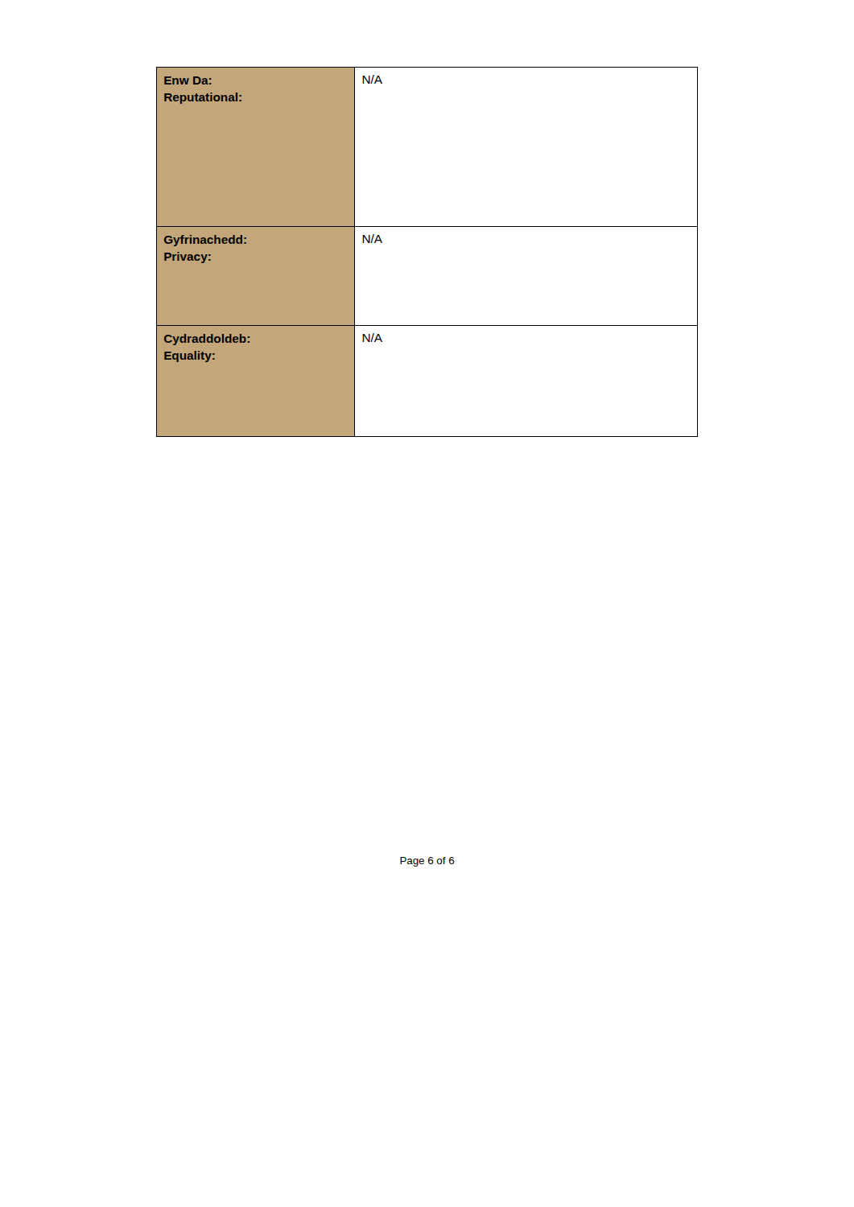| Enw Da: Reputational: | N/A |
| Gyfrinachedd: Privacy: | N/A |
| Cydraddoldeb: Equality: | N/A |
Page 6 of 6